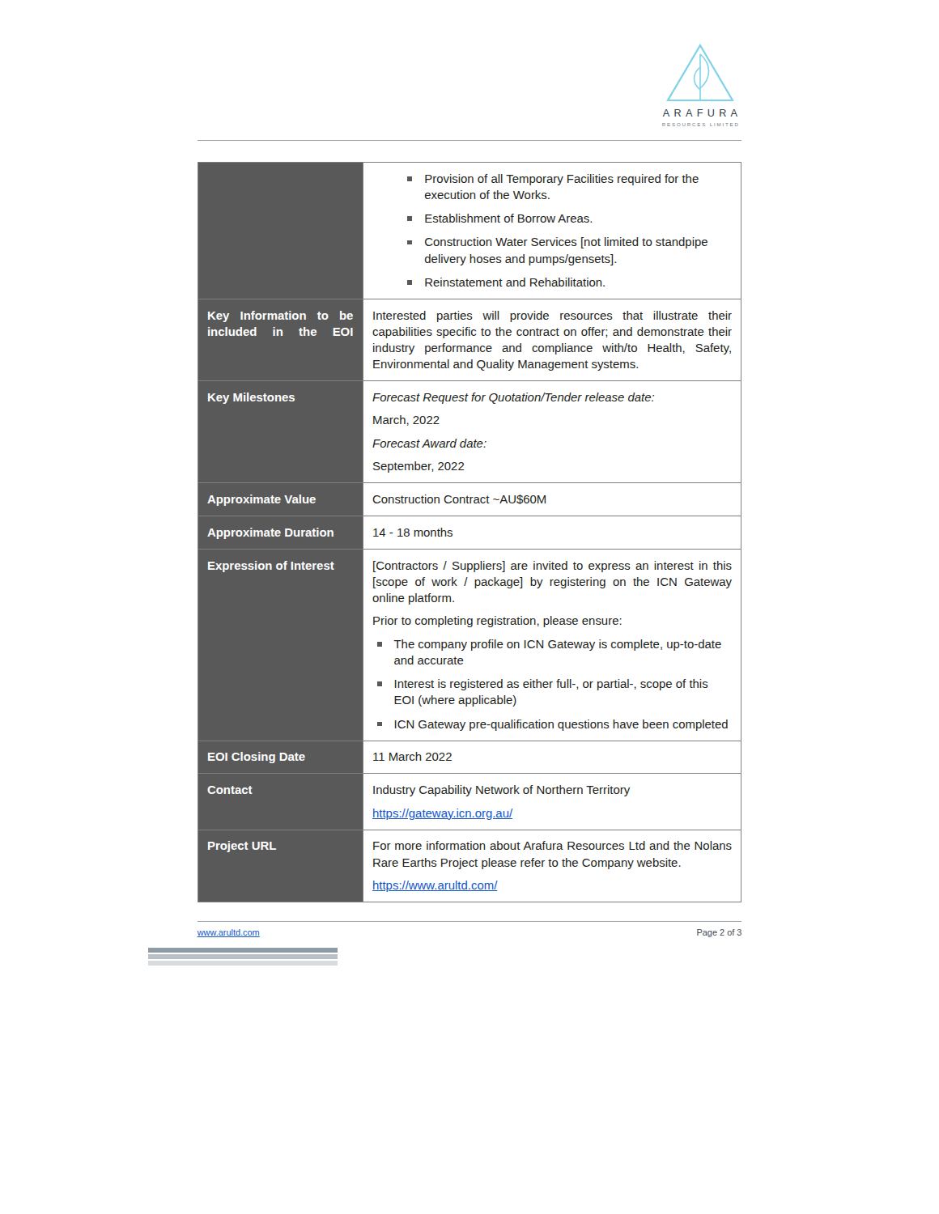ARAFURA
RESOURCES LIMITED
| | Provision of all Temporary Facilities required for the execution of the Works. Establishment of Borrow Areas. Construction Water Services [not limited to standpipe delivery hoses and pumps/gensets]. Reinstatement and Rehabilitation. |
| Key Information to be included in the EOI | Interested parties will provide resources that illustrate their capabilities specific to the contract on offer; and demonstrate their industry performance and compliance with/to Health, Safety, Environmental and Quality Management systems. |
| Key Milestones | Forecast Request for Quotation/Tender release date: March, 2022 Forecast Award date: September, 2022 |
| Approximate Value | Construction Contract ~AU$60M |
| Approximate Duration | 14 - 18 months |
| Expression of Interest | [Contractors / Suppliers] are invited to express an interest in this [scope of work / package] by registering on the ICN Gateway online platform. Prior to completing registration, please ensure: The company profile on ICN Gateway is complete, up-to-date and accurate Interest is registered as either full-, or partial-, scope of this EOI (where applicable) ICN Gateway pre-qualification questions have been completed |
| EOI Closing Date | 11 March 2022 |
| Contact | Industry Capability Network of Northern Territory https://gateway.icn.org.au/ |
| Project URL | For more information about Arafura Resources Ltd and the Nolans Rare Earths Project please refer to the Company website. https://www.arultd.com/ |
www.arultd.com Page 2 of 3